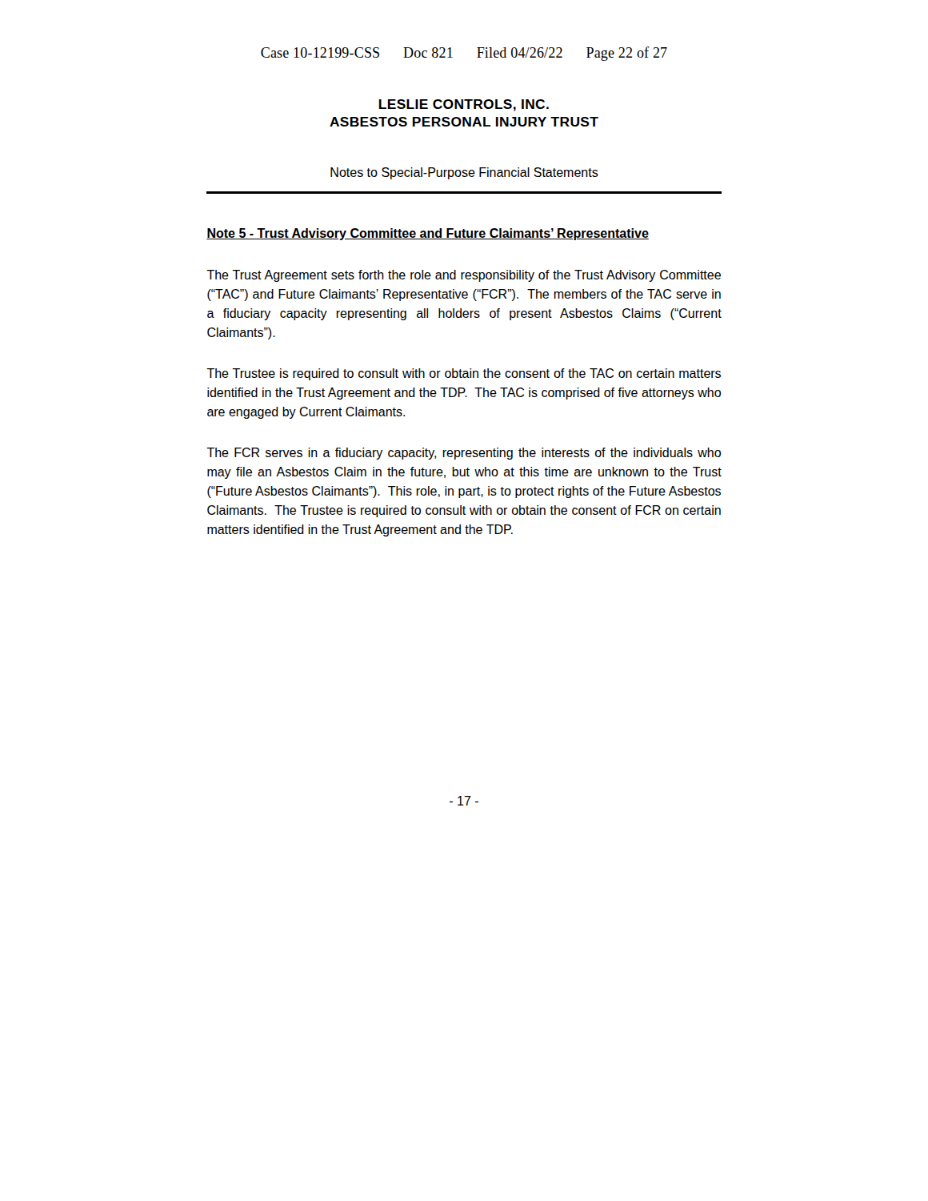Case 10-12199-CSS Doc 821 Filed 04/26/22 Page 22 of 27
LESLIE CONTROLS, INC.
ASBESTOS PERSONAL INJURY TRUST
Notes to Special-Purpose Financial Statements
Note 5 - Trust Advisory Committee and Future Claimants’ Representative
The Trust Agreement sets forth the role and responsibility of the Trust Advisory Committee (“TAC”) and Future Claimants’ Representative (“FCR”). The members of the TAC serve in a fiduciary capacity representing all holders of present Asbestos Claims (“Current Claimants”).
The Trustee is required to consult with or obtain the consent of the TAC on certain matters identified in the Trust Agreement and the TDP. The TAC is comprised of five attorneys who are engaged by Current Claimants.
The FCR serves in a fiduciary capacity, representing the interests of the individuals who may file an Asbestos Claim in the future, but who at this time are unknown to the Trust (“Future Asbestos Claimants”). This role, in part, is to protect rights of the Future Asbestos Claimants. The Trustee is required to consult with or obtain the consent of FCR on certain matters identified in the Trust Agreement and the TDP.
- 17 -